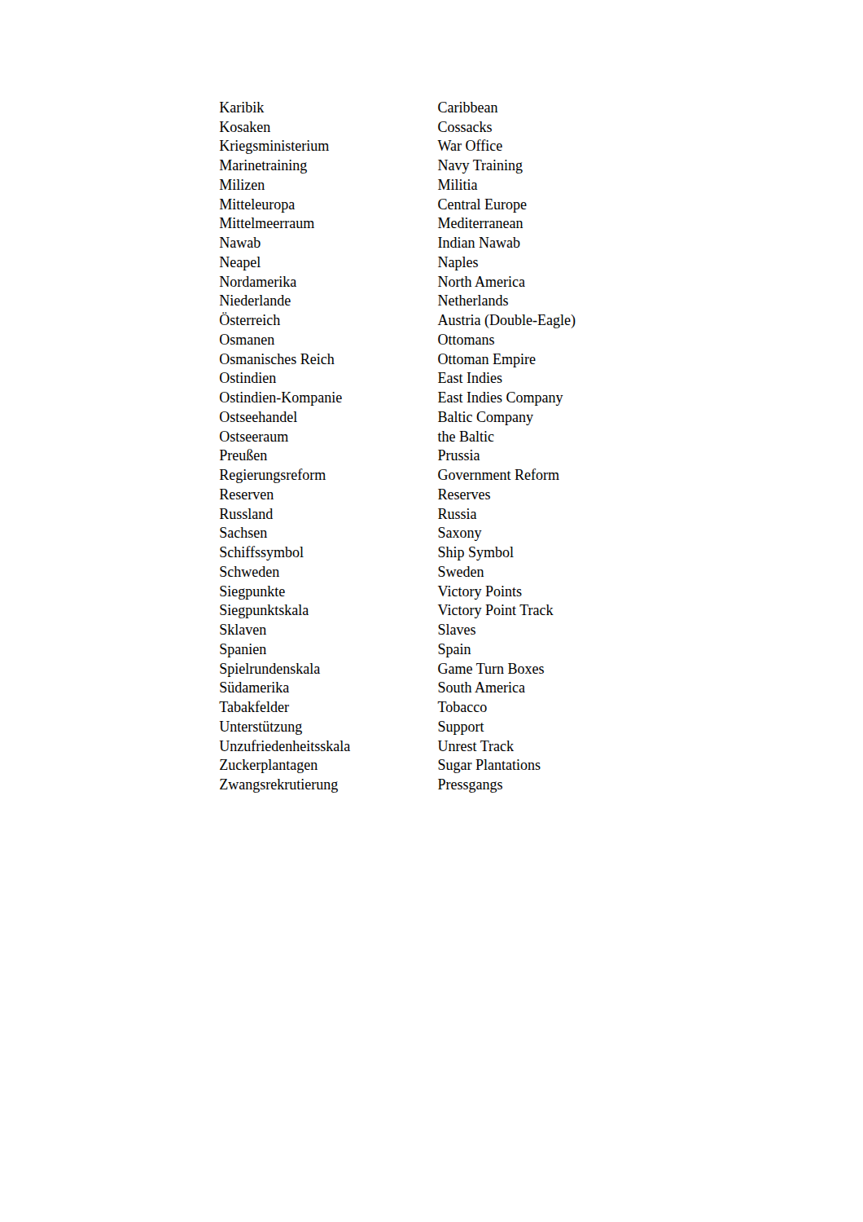| Karibik | Caribbean |
| Kosaken | Cossacks |
| Kriegsministerium | War Office |
| Marinetraining | Navy Training |
| Milizen | Militia |
| Mitteleuropa | Central Europe |
| Mittelmeerraum | Mediterranean |
| Nawab | Indian Nawab |
| Neapel | Naples |
| Nordamerika | North America |
| Niederlande | Netherlands |
| Österreich | Austria (Double-Eagle) |
| Osmanen | Ottomans |
| Osmanisches Reich | Ottoman Empire |
| Ostindien | East Indies |
| Ostindien-Kompanie | East Indies Company |
| Ostseehandel | Baltic Company |
| Ostseeraum | the Baltic |
| Preußen | Prussia |
| Regierungsreform | Government Reform |
| Reserven | Reserves |
| Russland | Russia |
| Sachsen | Saxony |
| Schiffssymbol | Ship Symbol |
| Schweden | Sweden |
| Siegpunkte | Victory Points |
| Siegpunktskala | Victory Point Track |
| Sklaven | Slaves |
| Spanien | Spain |
| Spielrundenskala | Game Turn Boxes |
| Südamerika | South America |
| Tabakfelder | Tobacco |
| Unterstützung | Support |
| Unzufriedenheitsskala | Unrest Track |
| Zuckerplantagen | Sugar Plantations |
| Zwangsrekrutierung | Pressgangs |